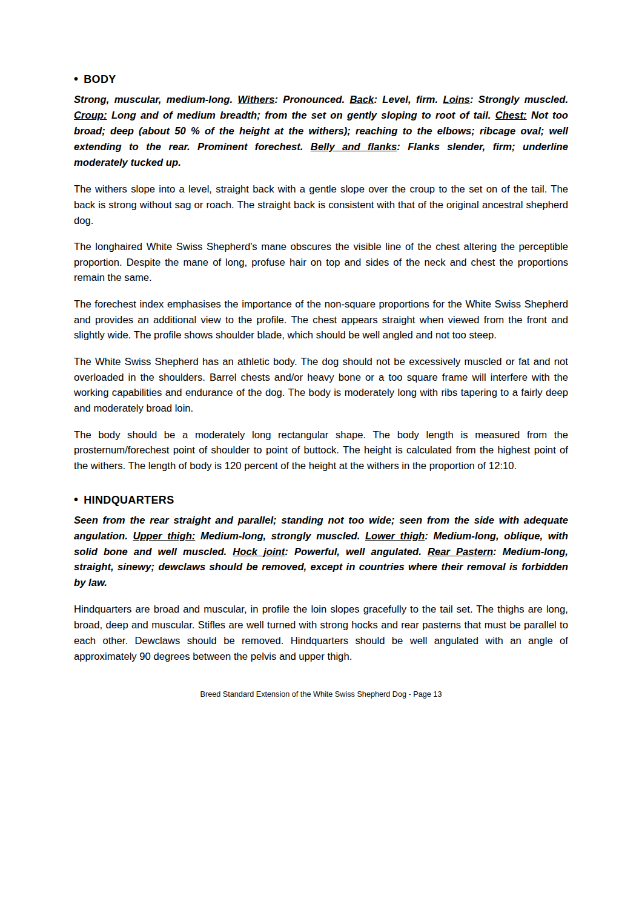BODY
Strong, muscular, medium-long. Withers: Pronounced. Back: Level, firm. Loins: Strongly muscled. Croup: Long and of medium breadth; from the set on gently sloping to root of tail. Chest: Not too broad; deep (about 50 % of the height at the withers); reaching to the elbows; ribcage oval; well extending to the rear. Prominent forechest. Belly and flanks: Flanks slender, firm; underline moderately tucked up.
The withers slope into a level, straight back with a gentle slope over the croup to the set on of the tail. The back is strong without sag or roach. The straight back is consistent with that of the original ancestral shepherd dog.
The longhaired White Swiss Shepherd's mane obscures the visible line of the chest altering the perceptible proportion. Despite the mane of long, profuse hair on top and sides of the neck and chest the proportions remain the same.
The forechest index emphasises the importance of the non-square proportions for the White Swiss Shepherd and provides an additional view to the profile. The chest appears straight when viewed from the front and slightly wide. The profile shows shoulder blade, which should be well angled and not too steep.
The White Swiss Shepherd has an athletic body. The dog should not be excessively muscled or fat and not overloaded in the shoulders. Barrel chests and/or heavy bone or a too square frame will interfere with the working capabilities and endurance of the dog. The body is moderately long with ribs tapering to a fairly deep and moderately broad loin.
The body should be a moderately long rectangular shape. The body length is measured from the prosternum/forechest point of shoulder to point of buttock. The height is calculated from the highest point of the withers. The length of body is 120 percent of the height at the withers in the proportion of 12:10.
HINDQUARTERS
Seen from the rear straight and parallel; standing not too wide; seen from the side with adequate angulation. Upper thigh: Medium-long, strongly muscled. Lower thigh: Medium-long, oblique, with solid bone and well muscled. Hock joint: Powerful, well angulated. Rear Pastern: Medium-long, straight, sinewy; dewclaws should be removed, except in countries where their removal is forbidden by law.
Hindquarters are broad and muscular, in profile the loin slopes gracefully to the tail set. The thighs are long, broad, deep and muscular. Stifles are well turned with strong hocks and rear pasterns that must be parallel to each other. Dewclaws should be removed. Hindquarters should be well angulated with an angle of approximately 90 degrees between the pelvis and upper thigh.
Breed Standard Extension of the White Swiss Shepherd Dog - Page 13